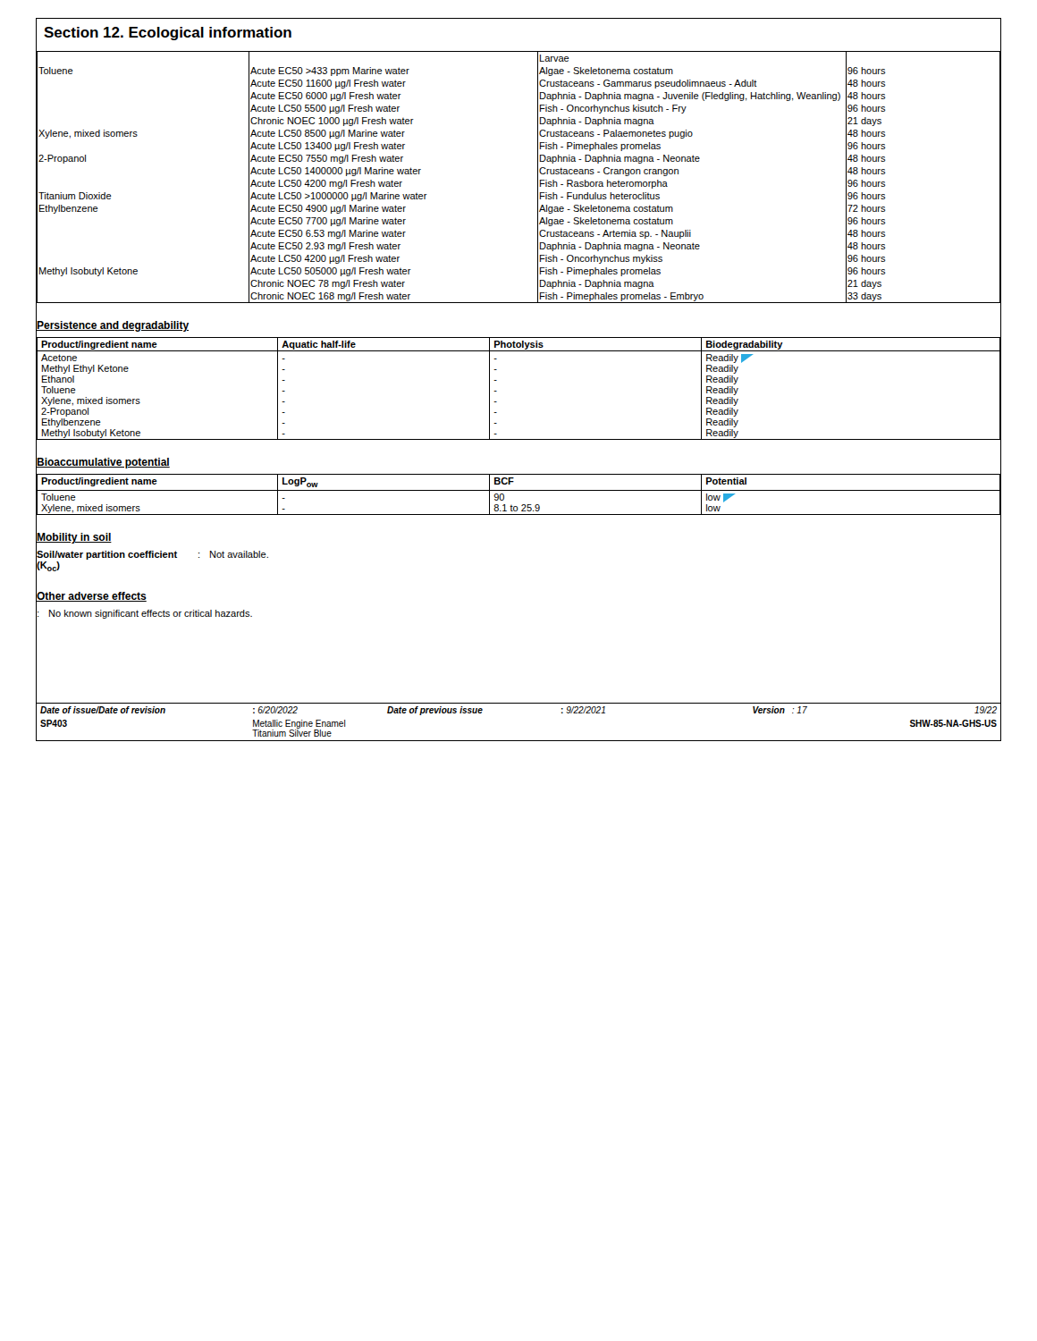Section 12. Ecological information
| | | Larvae | |
| Toluene | Acute EC50 >433 ppm Marine water | Algae - Skeletonema costatum | 96 hours |
| | Acute EC50 11600 µg/l Fresh water | Crustaceans - Gammarus pseudolimnaeus - Adult | 48 hours |
| | Acute EC50 6000 µg/l Fresh water | Daphnia - Daphnia magna - Juvenile (Fledgling, Hatchling, Weanling) | 48 hours |
| | Acute LC50 5500 µg/l Fresh water | Fish - Oncorhynchus kisutch - Fry | 96 hours |
| | Chronic NOEC 1000 µg/l Fresh water | Daphnia - Daphnia magna | 21 days |
| Xylene, mixed isomers | Acute LC50 8500 µg/l Marine water | Crustaceans - Palaemonetes pugio | 48 hours |
| | Acute LC50 13400 µg/l Fresh water | Fish - Pimephales promelas | 96 hours |
| 2-Propanol | Acute EC50 7550 mg/l Fresh water | Daphnia - Daphnia magna - Neonate | 48 hours |
| | Acute LC50 1400000 µg/l Marine water | Crustaceans - Crangon crangon | 48 hours |
| | Acute LC50 4200 mg/l Fresh water | Fish - Rasbora heteromorpha | 96 hours |
| Titanium Dioxide | Acute LC50 >1000000 µg/l Marine water | Fish - Fundulus heteroclitus | 96 hours |
| Ethylbenzene | Acute EC50 4900 µg/l Marine water | Algae - Skeletonema costatum | 72 hours |
| | Acute EC50 7700 µg/l Marine water | Algae - Skeletonema costatum | 96 hours |
| | Acute EC50 6.53 mg/l Marine water | Crustaceans - Artemia sp. - Nauplii | 48 hours |
| | Acute EC50 2.93 mg/l Fresh water | Daphnia - Daphnia magna - Neonate | 48 hours |
| | Acute LC50 4200 µg/l Fresh water | Fish - Oncorhynchus mykiss | 96 hours |
| Methyl Isobutyl Ketone | Acute LC50 505000 µg/l Fresh water | Fish - Pimephales promelas | 96 hours |
| | Chronic NOEC 78 mg/l Fresh water | Daphnia - Daphnia magna | 21 days |
| | Chronic NOEC 168 mg/l Fresh water | Fish - Pimephales promelas - Embryo | 33 days |
Persistence and degradability
| Product/ingredient name | Aquatic half-life | Photolysis | Biodegradability |
| --- | --- | --- | --- |
| Acetone Methyl Ethyl Ketone Ethanol Toluene Xylene, mixed isomers 2-Propanol Ethylbenzene Methyl Isobutyl Ketone | - - - - - - - - | - - - - - - - - | Readily Readily Readily Readily Readily Readily Readily Readily |
Bioaccumulative potential
| Product/ingredient name | LogP ow | BCF | Potential |
| --- | --- | --- | --- |
| Toluene Xylene, mixed isomers | - - | 90 8.1 to 25.9 | low low |
Mobility in soil
Soil/water partition coefficient (Koc): Not available.
Other adverse effects
: No known significant effects or critical hazards.
| Date of issue/Date of revision | : 6/20/2022 | Date of previous issue | : 9/22/2021 | Version | : 17 | 19/22 |
| SP403 | Metallic Engine Enamel Titanium Silver Blue | SHW-85-NA-GHS-US |